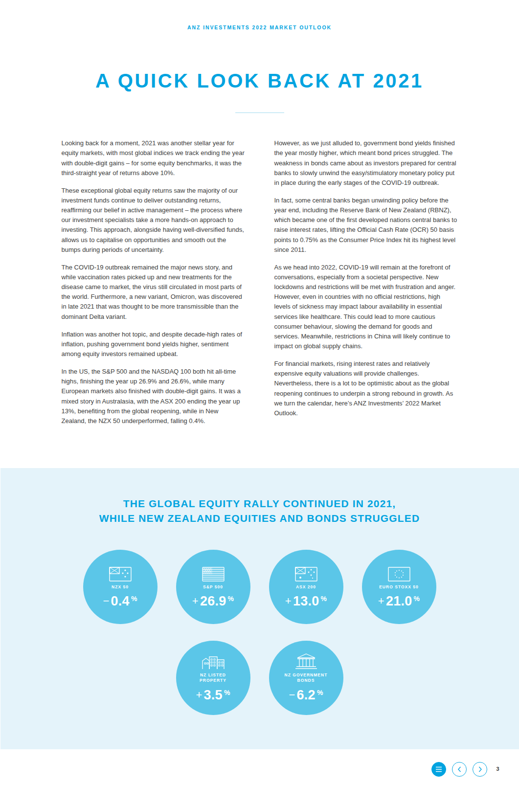ANZ Investments 2022 Market Outlook
A Quick Look Back at 2021
Looking back for a moment, 2021 was another stellar year for equity markets, with most global indices we track ending the year with double-digit gains – for some equity benchmarks, it was the third-straight year of returns above 10%.
These exceptional global equity returns saw the majority of our investment funds continue to deliver outstanding returns, reaffirming our belief in active management – the process where our investment specialists take a more hands-on approach to investing. This approach, alongside having well-diversified funds, allows us to capitalise on opportunities and smooth out the bumps during periods of uncertainty.
The COVID-19 outbreak remained the major news story, and while vaccination rates picked up and new treatments for the disease came to market, the virus still circulated in most parts of the world. Furthermore, a new variant, Omicron, was discovered in late 2021 that was thought to be more transmissible than the dominant Delta variant.
Inflation was another hot topic, and despite decade-high rates of inflation, pushing government bond yields higher, sentiment among equity investors remained upbeat.
In the US, the S&P 500 and the NASDAQ 100 both hit all-time highs, finishing the year up 26.9% and 26.6%, while many European markets also finished with double-digit gains. It was a mixed story in Australasia, with the ASX 200 ending the year up 13%, benefiting from the global reopening, while in New Zealand, the NZX 50 underperformed, falling 0.4%.
However, as we just alluded to, government bond yields finished the year mostly higher, which meant bond prices struggled. The weakness in bonds came about as investors prepared for central banks to slowly unwind the easy/stimulatory monetary policy put in place during the early stages of the COVID-19 outbreak.
In fact, some central banks began unwinding policy before the year end, including the Reserve Bank of New Zealand (RBNZ), which became one of the first developed nations central banks to raise interest rates, lifting the Official Cash Rate (OCR) 50 basis points to 0.75% as the Consumer Price Index hit its highest level since 2011.
As we head into 2022, COVID-19 will remain at the forefront of conversations, especially from a societal perspective. New lockdowns and restrictions will be met with frustration and anger. However, even in countries with no official restrictions, high levels of sickness may impact labour availability in essential services like healthcare. This could lead to more cautious consumer behaviour, slowing the demand for goods and services. Meanwhile, restrictions in China will likely continue to impact on global supply chains.
For financial markets, rising interest rates and relatively expensive equity valuations will provide challenges. Nevertheless, there is a lot to be optimistic about as the global reopening continues to underpin a strong rebound in growth. As we turn the calendar, here’s ANZ Investments’ 2022 Market Outlook.
The global equity rally continued in 2021,
while New Zealand equities and bonds struggled
NZX 50
−0.4%
S&P 500
+26.9%
ASX 200
+13.0%
EURO STOXX 50
+21.0%
NZ Listed
Property
+3.5%
NZ Government
Bonds
−6.2%
3